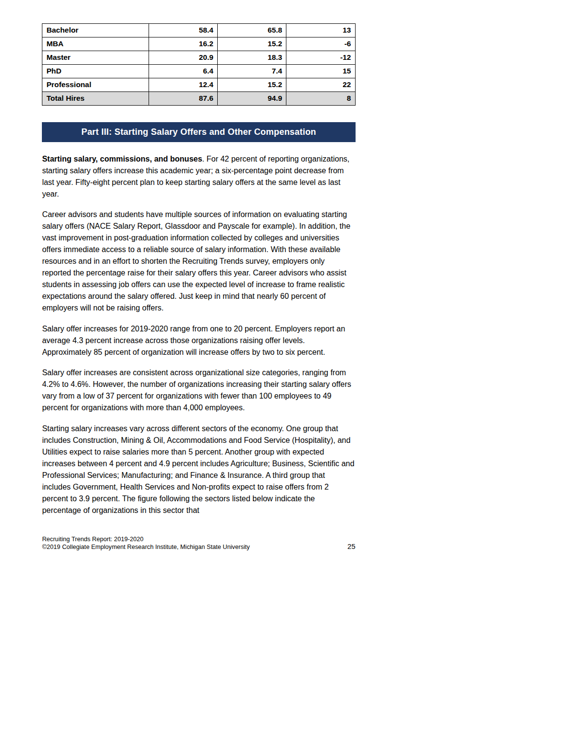| Bachelor | 58.4 | 65.8 | 13 |
| MBA | 16.2 | 15.2 | -6 |
| Master | 20.9 | 18.3 | -12 |
| PhD | 6.4 | 7.4 | 15 |
| Professional | 12.4 | 15.2 | 22 |
| Total Hires | 87.6 | 94.9 | 8 |
Part III: Starting Salary Offers and Other Compensation
Starting salary, commissions, and bonuses. For 42 percent of reporting organizations, starting salary offers increase this academic year; a six-percentage point decrease from last year. Fifty-eight percent plan to keep starting salary offers at the same level as last year.
Career advisors and students have multiple sources of information on evaluating starting salary offers (NACE Salary Report, Glassdoor and Payscale for example). In addition, the vast improvement in post-graduation information collected by colleges and universities offers immediate access to a reliable source of salary information. With these available resources and in an effort to shorten the Recruiting Trends survey, employers only reported the percentage raise for their salary offers this year. Career advisors who assist students in assessing job offers can use the expected level of increase to frame realistic expectations around the salary offered. Just keep in mind that nearly 60 percent of employers will not be raising offers.
Salary offer increases for 2019-2020 range from one to 20 percent. Employers report an average 4.3 percent increase across those organizations raising offer levels. Approximately 85 percent of organization will increase offers by two to six percent.
Salary offer increases are consistent across organizational size categories, ranging from 4.2% to 4.6%. However, the number of organizations increasing their starting salary offers vary from a low of 37 percent for organizations with fewer than 100 employees to 49 percent for organizations with more than 4,000 employees.
Starting salary increases vary across different sectors of the economy. One group that includes Construction, Mining & Oil, Accommodations and Food Service (Hospitality), and Utilities expect to raise salaries more than 5 percent. Another group with expected increases between 4 percent and 4.9 percent includes Agriculture; Business, Scientific and Professional Services; Manufacturing; and Finance & Insurance. A third group that includes Government, Health Services and Non-profits expect to raise offers from 2 percent to 3.9 percent. The figure following the sectors listed below indicate the percentage of organizations in this sector that
Recruiting Trends Report: 2019-2020
©2019 Collegiate Employment Research Institute, Michigan State University 25